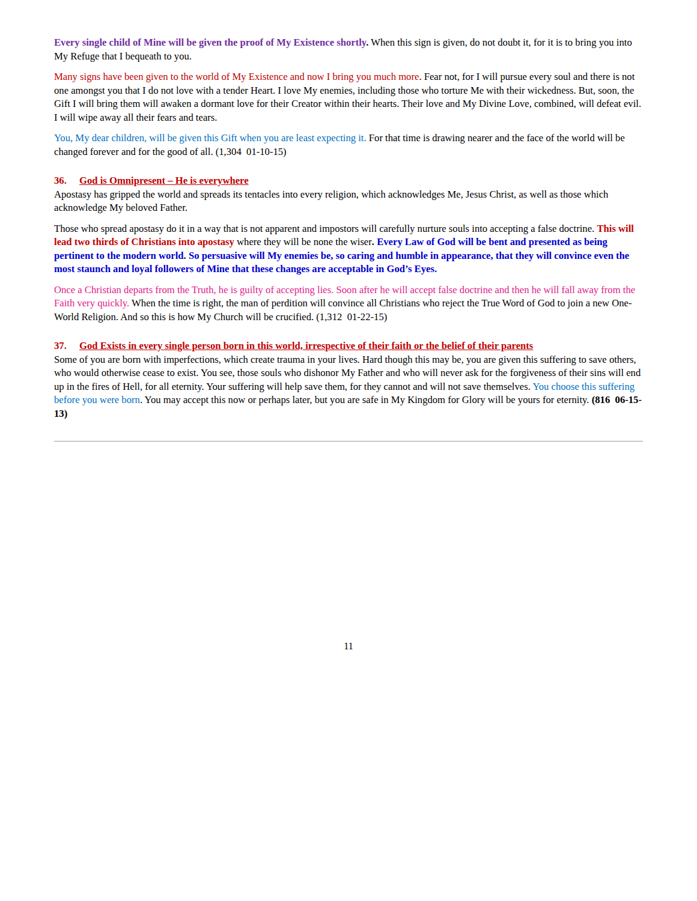Every single child of Mine will be given the proof of My Existence shortly. When this sign is given, do not doubt it, for it is to bring you into My Refuge that I bequeath to you.
Many signs have been given to the world of My Existence and now I bring you much more. Fear not, for I will pursue every soul and there is not one amongst you that I do not love with a tender Heart. I love My enemies, including those who torture Me with their wickedness. But, soon, the Gift I will bring them will awaken a dormant love for their Creator within their hearts. Their love and My Divine Love, combined, will defeat evil. I will wipe away all their fears and tears.
You, My dear children, will be given this Gift when you are least expecting it. For that time is drawing nearer and the face of the world will be changed forever and for the good of all. (1,304 01-10-15)
36. God is Omnipresent – He is everywhere
Apostasy has gripped the world and spreads its tentacles into every religion, which acknowledges Me, Jesus Christ, as well as those which acknowledge My beloved Father.
Those who spread apostasy do it in a way that is not apparent and impostors will carefully nurture souls into accepting a false doctrine. This will lead two thirds of Christians into apostasy where they will be none the wiser. Every Law of God will be bent and presented as being pertinent to the modern world. So persuasive will My enemies be, so caring and humble in appearance, that they will convince even the most staunch and loyal followers of Mine that these changes are acceptable in God’s Eyes.
Once a Christian departs from the Truth, he is guilty of accepting lies. Soon after he will accept false doctrine and then he will fall away from the Faith very quickly. When the time is right, the man of perdition will convince all Christians who reject the True Word of God to join a new One-World Religion. And so this is how My Church will be crucified. (1,312 01-22-15)
37. God Exists in every single person born in this world, irrespective of their faith or the belief of their parents
Some of you are born with imperfections, which create trauma in your lives. Hard though this may be, you are given this suffering to save others, who would otherwise cease to exist. You see, those souls who dishonor My Father and who will never ask for the forgiveness of their sins will end up in the fires of Hell, for all eternity. Your suffering will help save them, for they cannot and will not save themselves. You choose this suffering before you were born. You may accept this now or perhaps later, but you are safe in My Kingdom for Glory will be yours for eternity. (816 06-15-13)
11